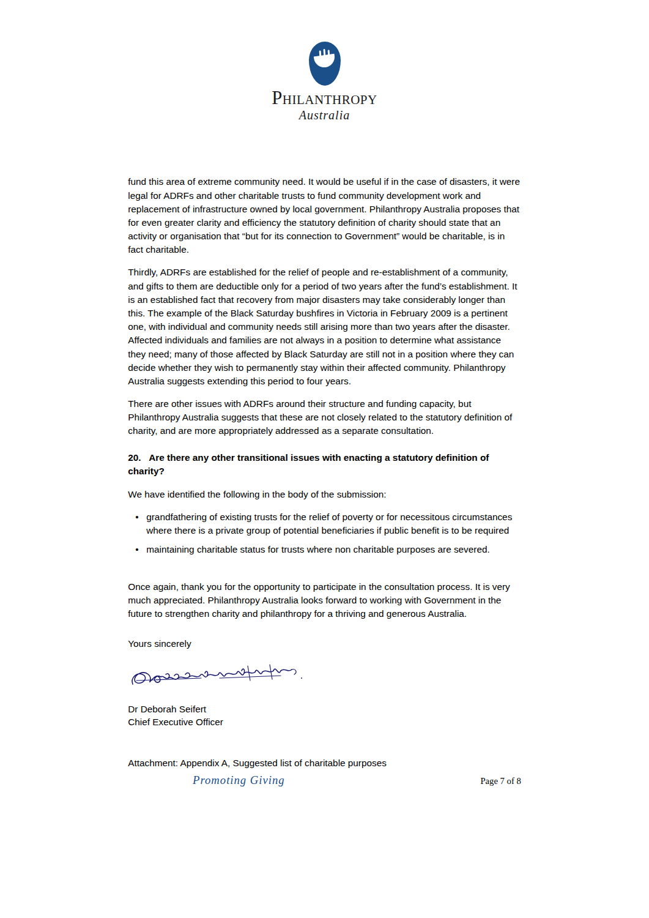Philanthropy
Australia
fund this area of extreme community need. It would be useful if in the case of disasters, it were legal for ADRFs and other charitable trusts to fund community development work and replacement of infrastructure owned by local government. Philanthropy Australia proposes that for even greater clarity and efficiency the statutory definition of charity should state that an activity or organisation that “but for its connection to Government” would be charitable, is in fact charitable.
Thirdly, ADRFs are established for the relief of people and re-establishment of a community, and gifts to them are deductible only for a period of two years after the fund’s establishment. It is an established fact that recovery from major disasters may take considerably longer than this. The example of the Black Saturday bushfires in Victoria in February 2009 is a pertinent one, with individual and community needs still arising more than two years after the disaster. Affected individuals and families are not always in a position to determine what assistance they need; many of those affected by Black Saturday are still not in a position where they can decide whether they wish to permanently stay within their affected community. Philanthropy Australia suggests extending this period to four years.
There are other issues with ADRFs around their structure and funding capacity, but Philanthropy Australia suggests that these are not closely related to the statutory definition of charity, and are more appropriately addressed as a separate consultation.
20. Are there any other transitional issues with enacting a statutory definition of charity?
We have identified the following in the body of the submission:
grandfathering of existing trusts for the relief of poverty or for necessitous circumstances where there is a private group of potential beneficiaries if public benefit is to be required
maintaining charitable status for trusts where non charitable purposes are severed.
Once again, thank you for the opportunity to participate in the consultation process. It is very much appreciated. Philanthropy Australia looks forward to working with Government in the future to strengthen charity and philanthropy for a thriving and generous Australia.
Yours sincerely
Dr Deborah Seifert
Chief Executive Officer
Attachment: Appendix A, Suggested list of charitable purposes
Promoting Giving
Page 7 of 8